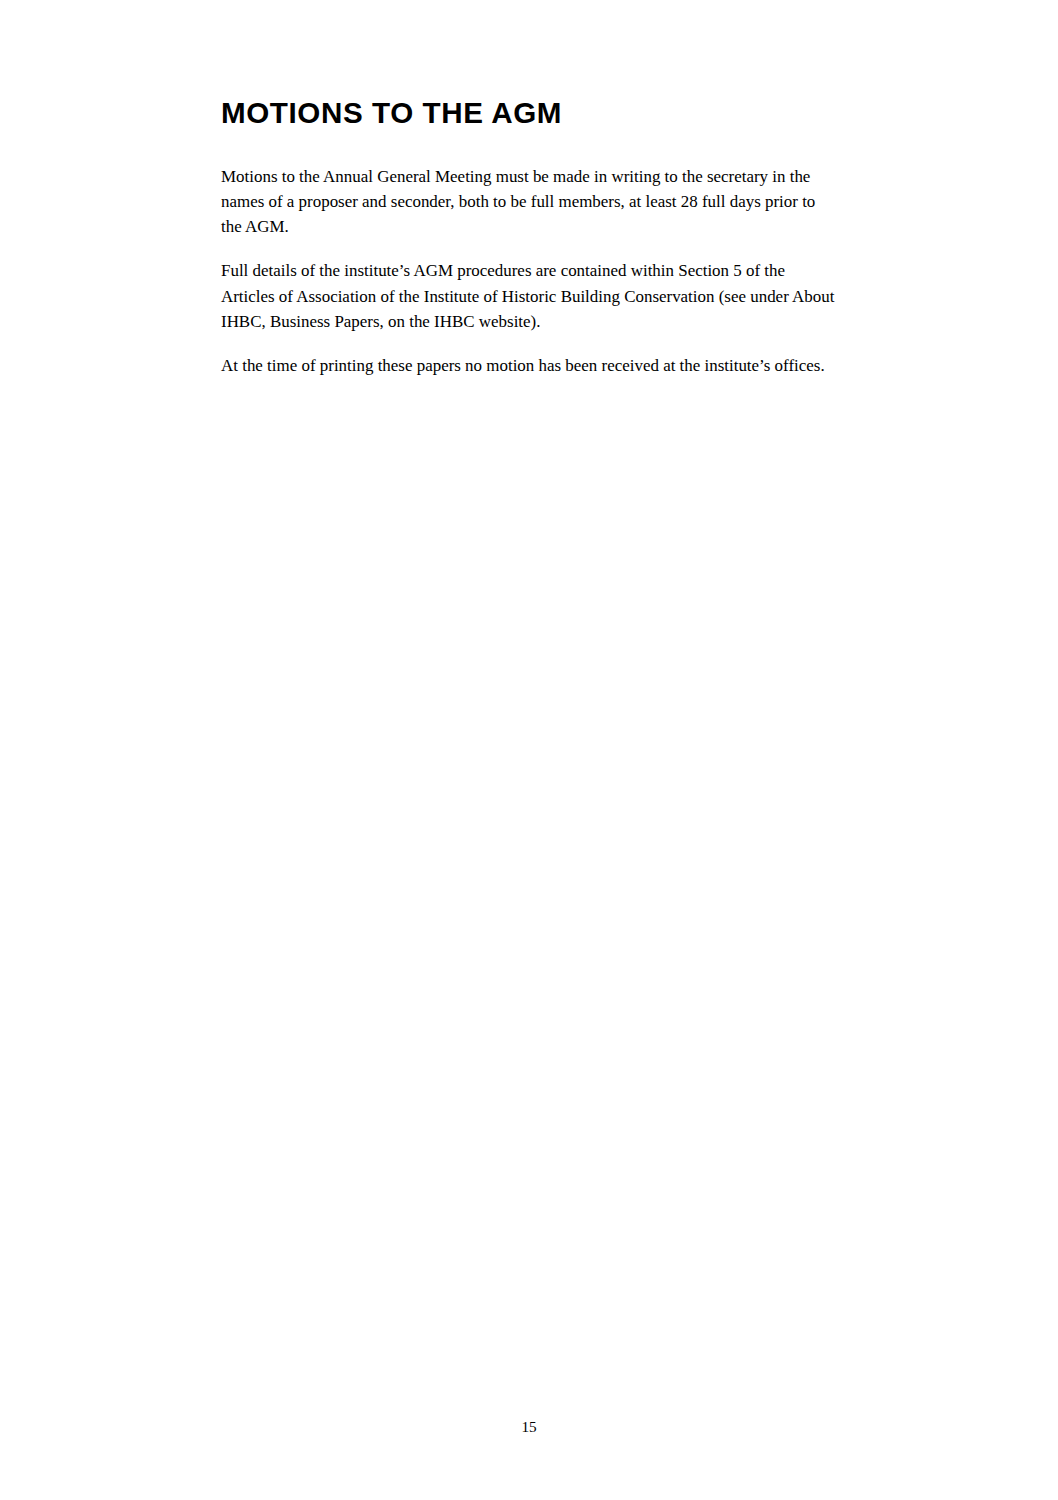MOTIONS TO THE AGM
Motions to the Annual General Meeting must be made in writing to the secretary in the names of a proposer and seconder, both to be full members, at least 28 full days prior to the AGM.
Full details of the institute’s AGM procedures are contained within Section 5 of the Articles of Association of the Institute of Historic Building Conservation (see under About IHBC, Business Papers, on the IHBC website).
At the time of printing these papers no motion has been received at the institute’s offices.
15